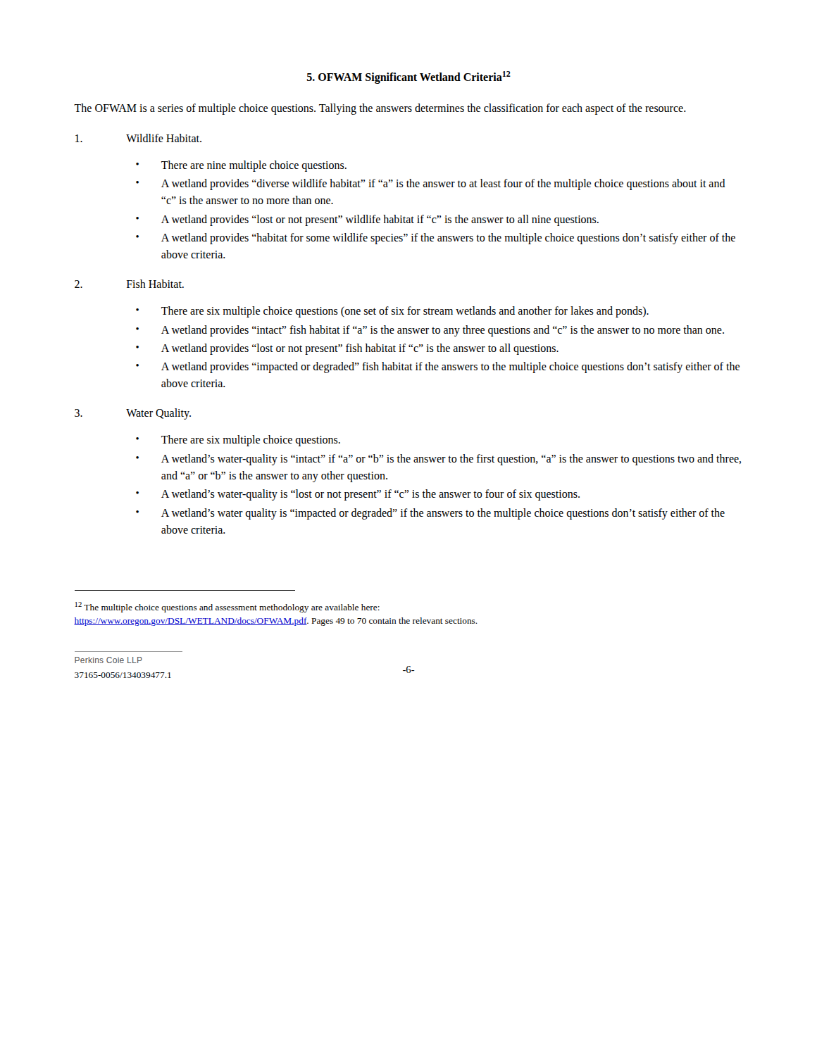5. OFWAM Significant Wetland Criteria12
The OFWAM is a series of multiple choice questions. Tallying the answers determines the classification for each aspect of the resource.
Wildlife Habitat.
There are nine multiple choice questions.
A wetland provides “diverse wildlife habitat” if “a” is the answer to at least four of the multiple choice questions about it and “c” is the answer to no more than one.
A wetland provides “lost or not present” wildlife habitat if “c” is the answer to all nine questions.
A wetland provides “habitat for some wildlife species” if the answers to the multiple choice questions don’t satisfy either of the above criteria.
Fish Habitat.
There are six multiple choice questions (one set of six for stream wetlands and another for lakes and ponds).
A wetland provides “intact” fish habitat if “a” is the answer to any three questions and “c” is the answer to no more than one.
A wetland provides “lost or not present” fish habitat if “c” is the answer to all questions.
A wetland provides “impacted or degraded” fish habitat if the answers to the multiple choice questions don’t satisfy either of the above criteria.
Water Quality.
There are six multiple choice questions.
A wetland’s water-quality is “intact” if “a” or “b” is the answer to the first question, “a” is the answer to questions two and three, and “a” or “b” is the answer to any other question.
A wetland’s water-quality is “lost or not present” if “c” is the answer to four of six questions.
A wetland’s water quality is “impacted or degraded” if the answers to the multiple choice questions don’t satisfy either of the above criteria.
12 The multiple choice questions and assessment methodology are available here:
https://www.oregon.gov/DSL/WETLAND/docs/OFWAM.pdf. Pages 49 to 70 contain the relevant sections.
Perkins Coie LLP
-6-
37165-0056/134039477.1